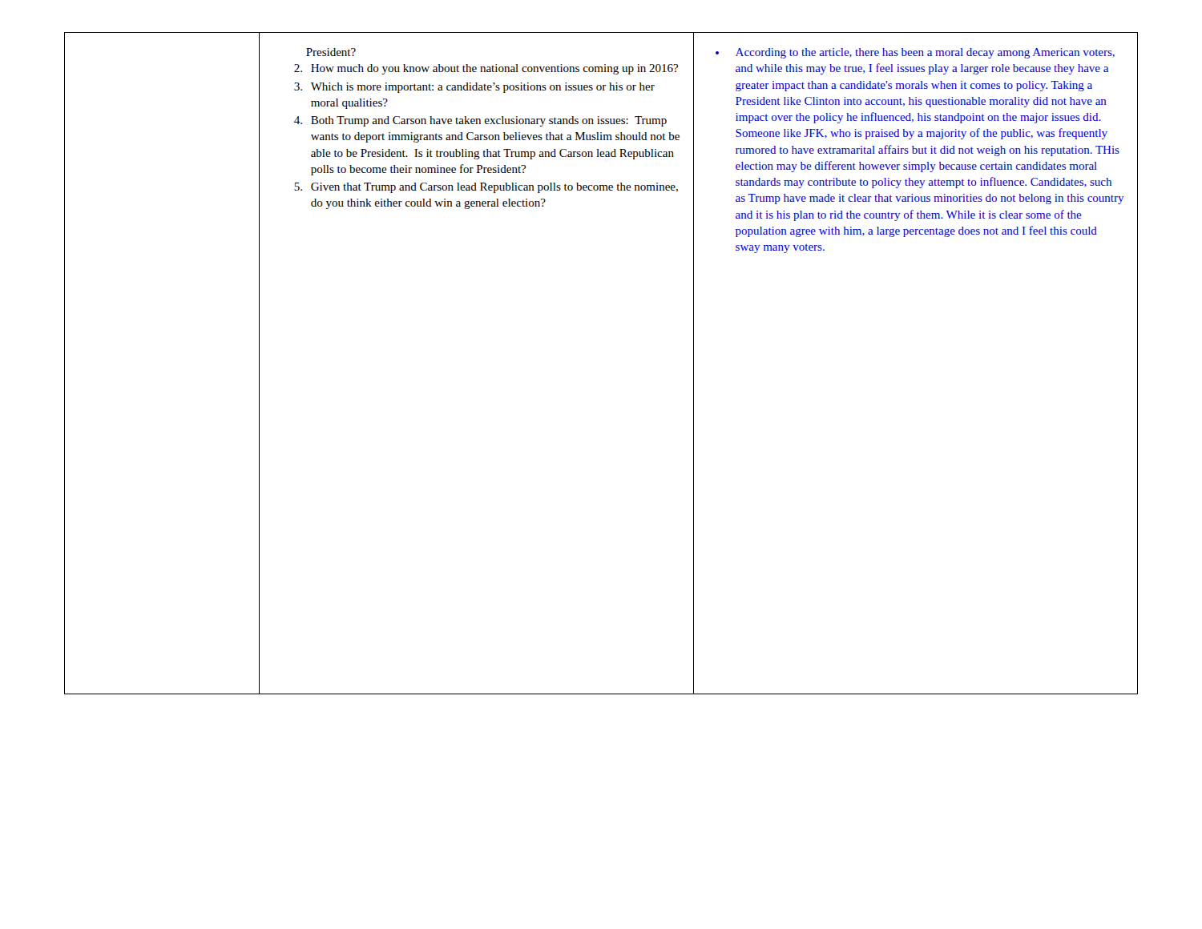| | President? How much do you know about the national conventions coming up in 2016? Which is more important: a candidate’s positions on issues or his or her moral qualities? Both Trump and Carson have taken exclusionary stands on issues: Trump wants to deport immigrants and Carson believes that a Muslim should not be able to be President. Is it troubling that Trump and Carson lead Republican polls to become their nominee for President? Given that Trump and Carson lead Republican polls to become the nominee, do you think either could win a general election? | According to the article, there has been a moral decay among American voters, and while this may be true, I feel issues play a larger role because they have a greater impact than a candidate's morals when it comes to policy. Taking a President like Clinton into account, his questionable morality did not have an impact over the policy he influenced, his standpoint on the major issues did. Someone like JFK, who is praised by a majority of the public, was frequently rumored to have extramarital affairs but it did not weigh on his reputation. THis election may be different however simply because certain candidates moral standards may contribute to policy they attempt to influence. Candidates, such as Trump have made it clear that various minorities do not belong in this country and it is his plan to rid the country of them. While it is clear some of the population agree with him, a large percentage does not and I feel this could sway many voters. |